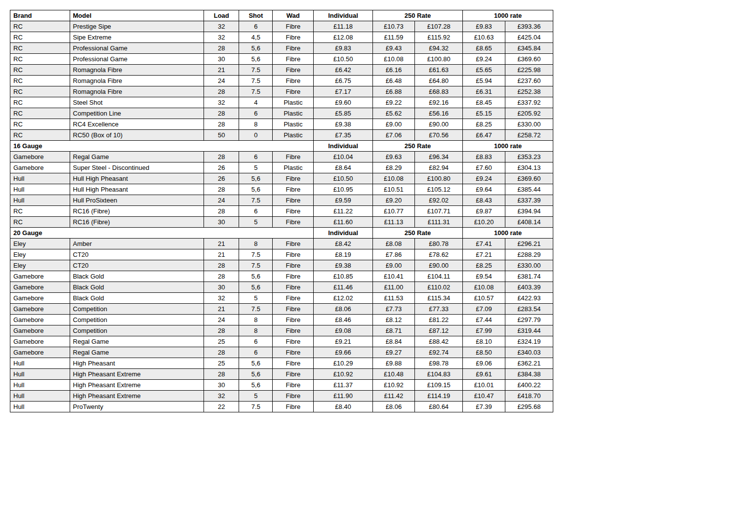| Brand | Model | Load | Shot | Wad | Individual | 250 Rate | 1000 rate |
| --- | --- | --- | --- | --- | --- | --- | --- |
| RC | Prestige Sipe | 32 | 6 | Fibre | £11.18 | £10.73 | £107.28 | £9.83 | £393.36 |
| RC | Sipe Extreme | 32 | 4,5 | Fibre | £12.08 | £11.59 | £115.92 | £10.63 | £425.04 |
| RC | Professional Game | 28 | 5,6 | Fibre | £9.83 | £9.43 | £94.32 | £8.65 | £345.84 |
| RC | Professional Game | 30 | 5,6 | Fibre | £10.50 | £10.08 | £100.80 | £9.24 | £369.60 |
| RC | Romagnola Fibre | 21 | 7.5 | Fibre | £6.42 | £6.16 | £61.63 | £5.65 | £225.98 |
| RC | Romagnola Fibre | 24 | 7.5 | Fibre | £6.75 | £6.48 | £64.80 | £5.94 | £237.60 |
| RC | Romagnola Fibre | 28 | 7.5 | Fibre | £7.17 | £6.88 | £68.83 | £6.31 | £252.38 |
| RC | Steel Shot | 32 | 4 | Plastic | £9.60 | £9.22 | £92.16 | £8.45 | £337.92 |
| RC | Competition Line | 28 | 6 | Plastic | £5.85 | £5.62 | £56.16 | £5.15 | £205.92 |
| RC | RC4 Excellence | 28 | 8 | Plastic | £9.38 | £9.00 | £90.00 | £8.25 | £330.00 |
| RC | RC50 (Box of 10) | 50 | 0 | Plastic | £7.35 | £7.06 | £70.56 | £6.47 | £258.72 |
| 16 Gauge | Individual | 250 Rate | 1000 rate |
| Gamebore | Regal Game | 28 | 6 | Fibre | £10.04 | £9.63 | £96.34 | £8.83 | £353.23 |
| Gamebore | Super Steel - Discontinued | 26 | 5 | Plastic | £8.64 | £8.29 | £82.94 | £7.60 | £304.13 |
| Hull | Hull High Pheasant | 26 | 5,6 | Fibre | £10.50 | £10.08 | £100.80 | £9.24 | £369.60 |
| Hull | Hull High Pheasant | 28 | 5,6 | Fibre | £10.95 | £10.51 | £105.12 | £9.64 | £385.44 |
| Hull | Hull ProSixteen | 24 | 7.5 | Fibre | £9.59 | £9.20 | £92.02 | £8.43 | £337.39 |
| RC | RC16 (Fibre) | 28 | 6 | Fibre | £11.22 | £10.77 | £107.71 | £9.87 | £394.94 |
| RC | RC16 (Fibre) | 30 | 5 | Fibre | £11.60 | £11.13 | £111.31 | £10.20 | £408.14 |
| 20 Gauge | Individual | 250 Rate | 1000 rate |
| Eley | Amber | 21 | 8 | Fibre | £8.42 | £8.08 | £80.78 | £7.41 | £296.21 |
| Eley | CT20 | 21 | 7.5 | Fibre | £8.19 | £7.86 | £78.62 | £7.21 | £288.29 |
| Eley | CT20 | 28 | 7.5 | Fibre | £9.38 | £9.00 | £90.00 | £8.25 | £330.00 |
| Gamebore | Black Gold | 28 | 5,6 | Fibre | £10.85 | £10.41 | £104.11 | £9.54 | £381.74 |
| Gamebore | Black Gold | 30 | 5,6 | Fibre | £11.46 | £11.00 | £110.02 | £10.08 | £403.39 |
| Gamebore | Black Gold | 32 | 5 | Fibre | £12.02 | £11.53 | £115.34 | £10.57 | £422.93 |
| Gamebore | Competition | 21 | 7.5 | Fibre | £8.06 | £7.73 | £77.33 | £7.09 | £283.54 |
| Gamebore | Competition | 24 | 8 | Fibre | £8.46 | £8.12 | £81.22 | £7.44 | £297.79 |
| Gamebore | Competition | 28 | 8 | Fibre | £9.08 | £8.71 | £87.12 | £7.99 | £319.44 |
| Gamebore | Regal Game | 25 | 6 | Fibre | £9.21 | £8.84 | £88.42 | £8.10 | £324.19 |
| Gamebore | Regal Game | 28 | 6 | Fibre | £9.66 | £9.27 | £92.74 | £8.50 | £340.03 |
| Hull | High Pheasant | 25 | 5,6 | Fibre | £10.29 | £9.88 | £98.78 | £9.06 | £362.21 |
| Hull | High Pheasant Extreme | 28 | 5,6 | Fibre | £10.92 | £10.48 | £104.83 | £9.61 | £384.38 |
| Hull | High Pheasant Extreme | 30 | 5,6 | Fibre | £11.37 | £10.92 | £109.15 | £10.01 | £400.22 |
| Hull | High Pheasant Extreme | 32 | 5 | Fibre | £11.90 | £11.42 | £114.19 | £10.47 | £418.70 |
| Hull | ProTwenty | 22 | 7.5 | Fibre | £8.40 | £8.06 | £80.64 | £7.39 | £295.68 |